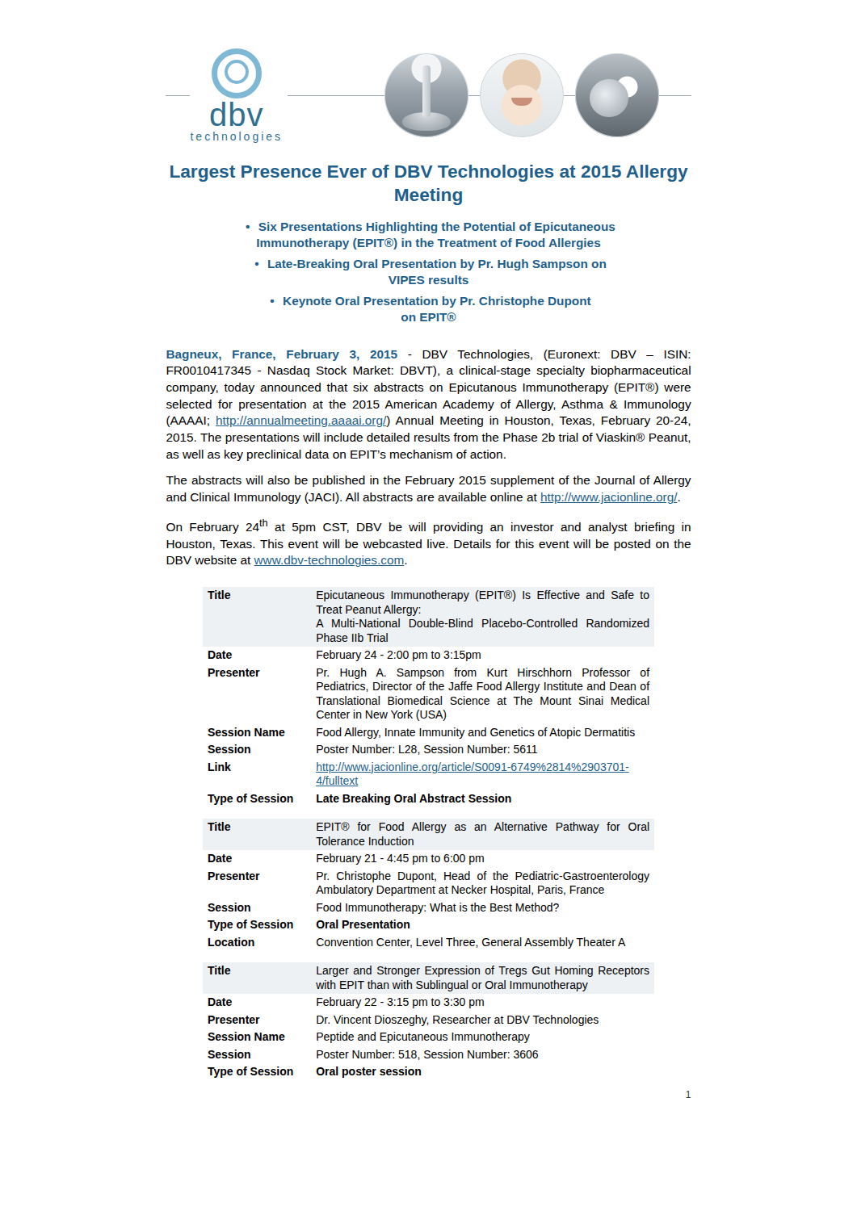dbv
technologies
Largest Presence Ever of DBV Technologies at 2015 Allergy Meeting
•Six Presentations Highlighting the Potential of Epicutaneous Immunotherapy (EPIT®) in the Treatment of Food Allergies
•Late-Breaking Oral Presentation by Pr. Hugh Sampson on VIPES results
•Keynote Oral Presentation by Pr. Christophe Dupont on EPIT®
Bagneux, France, February 3, 2015 - DBV Technologies, (Euronext: DBV – ISIN: FR0010417345 - Nasdaq Stock Market: DBVT), a clinical-stage specialty biopharmaceutical company, today announced that six abstracts on Epicutanous Immunotherapy (EPIT®) were selected for presentation at the 2015 American Academy of Allergy, Asthma & Immunology (AAAAI; http://annualmeeting.aaaai.org/) Annual Meeting in Houston, Texas, February 20-24, 2015. The presentations will include detailed results from the Phase 2b trial of Viaskin® Peanut, as well as key preclinical data on EPIT’s mechanism of action.
The abstracts will also be published in the February 2015 supplement of the Journal of Allergy and Clinical Immunology (JACI). All abstracts are available online at http://www.jacionline.org/.
On February 24th at 5pm CST, DBV be will providing an investor and analyst briefing in Houston, Texas. This event will be webcasted live. Details for this event will be posted on the DBV website at www.dbv-technologies.com.
| Title | Epicutaneous Immunotherapy (EPIT®) Is Effective and Safe to Treat Peanut Allergy: A Multi-National Double-Blind Placebo-Controlled Randomized Phase IIb Trial |
| Date | February 24 - 2:00 pm to 3:15pm |
| Presenter | Pr. Hugh A. Sampson from Kurt Hirschhorn Professor of Pediatrics, Director of the Jaffe Food Allergy Institute and Dean of Translational Biomedical Science at The Mount Sinai Medical Center in New York (USA) |
| Session Name | Food Allergy, Innate Immunity and Genetics of Atopic Dermatitis |
| Session | Poster Number: L28, Session Number: 5611 |
| Link | http://www.jacionline.org/article/S0091-6749%2814%2903701-4/fulltext |
| Type of Session | Late Breaking Oral Abstract Session |
| Title | EPIT® for Food Allergy as an Alternative Pathway for Oral Tolerance Induction |
| Date | February 21 - 4:45 pm to 6:00 pm |
| Presenter | Pr. Christophe Dupont, Head of the Pediatric-Gastroenterology Ambulatory Department at Necker Hospital, Paris, France |
| Session | Food Immunotherapy: What is the Best Method? |
| Type of Session | Oral Presentation |
| Location | Convention Center, Level Three, General Assembly Theater A |
| Title | Larger and Stronger Expression of Tregs Gut Homing Receptors with EPIT than with Sublingual or Oral Immunotherapy |
| Date | February 22 - 3:15 pm to 3:30 pm |
| Presenter | Dr. Vincent Dioszeghy, Researcher at DBV Technologies |
| Session Name | Peptide and Epicutaneous Immunotherapy |
| Session | Poster Number: 518, Session Number: 3606 |
| Type of Session | Oral poster session |
1